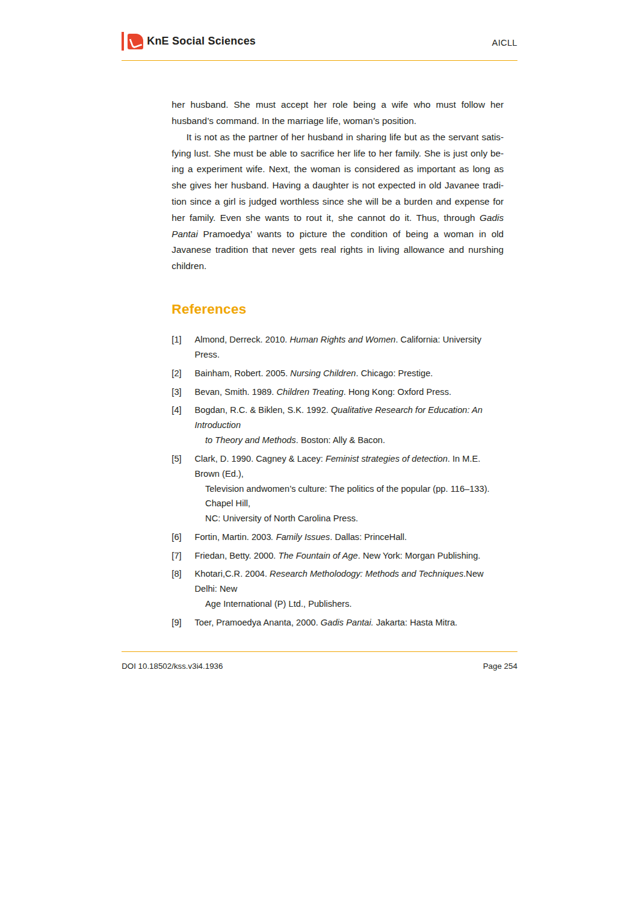KnE Social Sciences
AICLL
her husband. She must accept her role being a wife who must follow her husband’s command. In the marriage life, woman’s position.
It is not as the partner of her husband in sharing life but as the servant satisfying lust. She must be able to sacrifice her life to her family. She is just only being a experiment wife. Next, the woman is considered as important as long as she gives her husband. Having a daughter is not expected in old Javanee tradition since a girl is judged worthless since she will be a burden and expense for her family. Even she wants to rout it, she cannot do it. Thus, through Gadis Pantai Pramoedya’ wants to picture the condition of being a woman in old Javanese tradition that never gets real rights in living allowance and nurshing children.
References
[1] Almond, Derreck. 2010. Human Rights and Women. California: University Press.
[2] Bainham, Robert. 2005. Nursing Children. Chicago: Prestige.
[3] Bevan, Smith. 1989. Children Treating. Hong Kong: Oxford Press.
[4] Bogdan, R.C. & Biklen, S.K. 1992. Qualitative Research for Education: An Introduction to Theory and Methods. Boston: Ally & Bacon.
[5] Clark, D. 1990. Cagney & Lacey: Feminist strategies of detection. In M.E. Brown (Ed.),Television andwomen’s culture: The politics of the popular (pp. 116–133). Chapel Hill, NC: University of North Carolina Press.
[6] Fortin, Martin. 2003. Family Issues. Dallas: PrinceHall.
[7] Friedan, Betty. 2000. The Fountain of Age. New York: Morgan Publishing.
[8] Khotari,C.R. 2004. Research Metholodogy: Methods and Techniques.New Delhi: NewAge International (P) Ltd., Publishers.
[9] Toer, Pramoedya Ananta, 2000. Gadis Pantai. Jakarta: Hasta Mitra.
DOI 10.18502/kss.v3i4.1936
Page 254